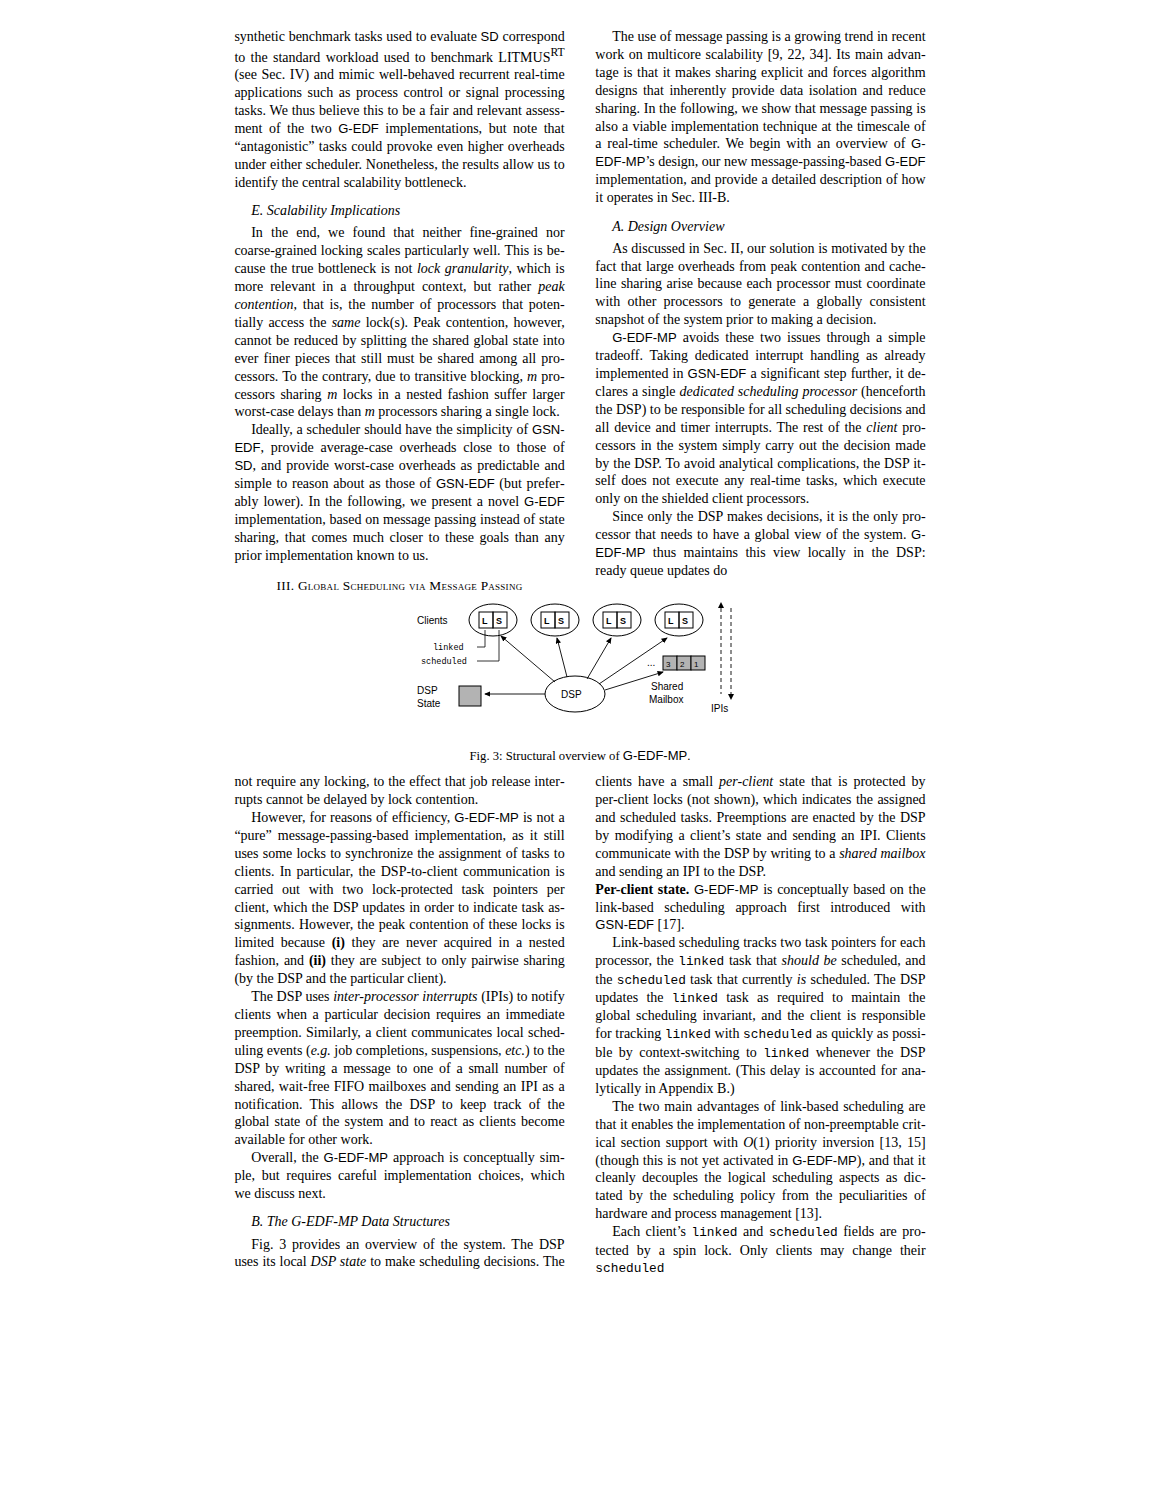synthetic benchmark tasks used to evaluate SD correspond to the standard workload used to benchmark LITMUSRT (see Sec. IV) and mimic well-behaved recurrent real-time applications such as process control or signal processing tasks. We thus believe this to be a fair and relevant assessment of the two G-EDF implementations, but note that “antagonistic” tasks could provoke even higher overheads under either scheduler. Nonetheless, the results allow us to identify the central scalability bottleneck.
E. Scalability Implications
In the end, we found that neither fine-grained nor coarse-grained locking scales particularly well. This is because the true bottleneck is not lock granularity, which is more relevant in a throughput context, but rather peak contention, that is, the number of processors that potentially access the same lock(s). Peak contention, however, cannot be reduced by splitting the shared global state into ever finer pieces that still must be shared among all processors. To the contrary, due to transitive blocking, m processors sharing m locks in a nested fashion suffer larger worst-case delays than m processors sharing a single lock.
Ideally, a scheduler should have the simplicity of GSN-EDF, provide average-case overheads close to those of SD, and provide worst-case overheads as predictable and simple to reason about as those of GSN-EDF (but preferably lower). In the following, we present a novel G-EDF implementation, based on message passing instead of state sharing, that comes much closer to these goals than any prior implementation known to us.
III. Global Scheduling via Message Passing
The use of message passing is a growing trend in recent work on multicore scalability [9, 22, 34]. Its main advantage is that it makes sharing explicit and forces algorithm designs that inherently provide data isolation and reduce sharing. In the following, we show that message passing is also a viable implementation technique at the timescale of a real-time scheduler. We begin with an overview of G-EDF-MP’s design, our new message-passing-based G-EDF implementation, and provide a detailed description of how it operates in Sec. III-B.
A. Design Overview
As discussed in Sec. II, our solution is motivated by the fact that large overheads from peak contention and cache-line sharing arise because each processor must coordinate with other processors to generate a globally consistent snapshot of the system prior to making a decision.
G-EDF-MP avoids these two issues through a simple tradeoff. Taking dedicated interrupt handling as already implemented in GSN-EDF a significant step further, it declares a single dedicated scheduling processor (henceforth the DSP) to be responsible for all scheduling decisions and all device and timer interrupts. The rest of the client processors in the system simply carry out the decision made by the DSP. To avoid analytical complications, the DSP itself does not execute any real-time tasks, which execute only on the shielded client processors.
Since only the DSP makes decisions, it is the only processor that needs to have a global view of the system. G-EDF-MP thus maintains this view locally in the DSP: ready queue updates do
Clients L S L S L S L S linked scheduled DSP DSP State ... 3 2 1 Shared Mailbox IPIs
Fig. 3: Structural overview of G-EDF-MP.
not require any locking, to the effect that job release interrupts cannot be delayed by lock contention.
However, for reasons of efficiency, G-EDF-MP is not a “pure” message-passing-based implementation, as it still uses some locks to synchronize the assignment of tasks to clients. In particular, the DSP-to-client communication is carried out with two lock-protected task pointers per client, which the DSP updates in order to indicate task assignments. However, the peak contention of these locks is limited because (i) they are never acquired in a nested fashion, and (ii) they are subject to only pairwise sharing (by the DSP and the particular client).
The DSP uses inter-processor interrupts (IPIs) to notify clients when a particular decision requires an immediate preemption. Similarly, a client communicates local scheduling events (e.g. job completions, suspensions, etc.) to the DSP by writing a message to one of a small number of shared, wait-free FIFO mailboxes and sending an IPI as a notification. This allows the DSP to keep track of the global state of the system and to react as clients become available for other work.
Overall, the G-EDF-MP approach is conceptually simple, but requires careful implementation choices, which we discuss next.
B. The G-EDF-MP Data Structures
Fig. 3 provides an overview of the system. The DSP uses its local DSP state to make scheduling decisions. The clients have a small per-client state that is protected by per-client locks (not shown), which indicates the assigned and scheduled tasks. Preemptions are enacted by the DSP by modifying a client’s state and sending an IPI. Clients communicate with the DSP by writing to a shared mailbox and sending an IPI to the DSP.
Per-client state. G-EDF-MP is conceptually based on the link-based scheduling approach first introduced with GSN-EDF [17].
Link-based scheduling tracks two task pointers for each processor, the linked task that should be scheduled, and the scheduled task that currently is scheduled. The DSP updates the linked task as required to maintain the global scheduling invariant, and the client is responsible for tracking linked with scheduled as quickly as possible by context-switching to linked whenever the DSP updates the assignment. (This delay is accounted for analytically in Appendix B.)
The two main advantages of link-based scheduling are that it enables the implementation of non-preemptable critical section support with O(1) priority inversion [13, 15] (though this is not yet activated in G-EDF-MP), and that it cleanly decouples the logical scheduling aspects as dictated by the scheduling policy from the peculiarities of hardware and process management [13].
Each client’s linked and scheduled fields are protected by a spin lock. Only clients may change their scheduled